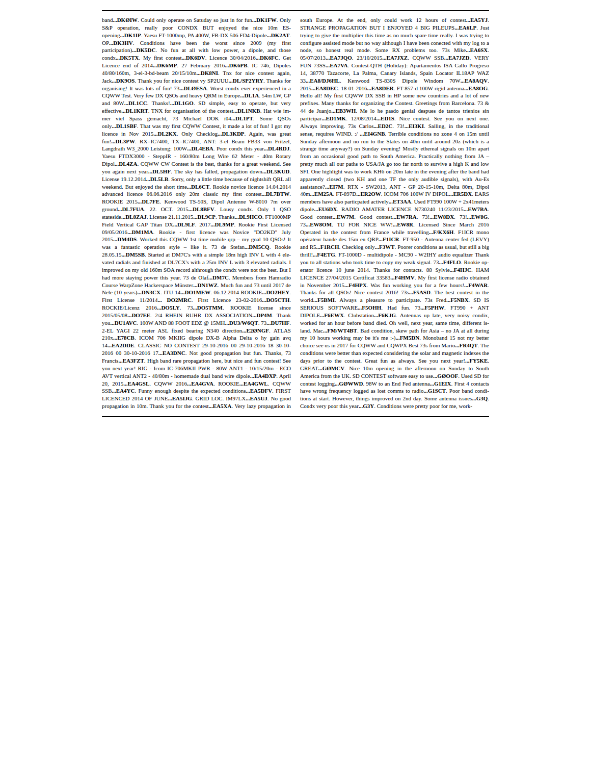band...DKØIW. Could only operate on Satuday so just in for fun...DK1FW. Only S&P operation, really poor CONDX BUT enjoyed the nice 10m ES-opening...DK1IP. Yaesu FT-1000mp, PA 400W, FB-DX 506 FD4-Dipole...DK2AT. OP...DK3HV. Conditions have been the worst since 2009 (my first participation)...DK5DC. No fun at all with low power, a dipole, and those condx...DK5TX. My first contest...DK6DV. Licence 30/04/2016...DK6FC. Get Licence end of 2014...DK6MP. 27 February 2016...DK6PB. IC 746, Dipoles 40/80/160m, 3-el-3-bd-beam 20/15/10m...DK8NI. Tnx for nice contest again, Jack...DK9OS. Thank you for nice contest vy SP2UUU...DL/SP2YRY. Thanks for organising! It was lots of fun! 73...DLØESA. Worst condx ever experienced in a CQWW Test. Very few DX QSOs and heavy QRM in Europe...DL1A. 54m LW, GP and 80W...DL1CC. Thanks!...DL1GO. SD simple, easy to operate, but very effective...DL1KRT. TNX for organisation of the contest...DL1NKB. Hat wie immer viel Spass gemacht, 73 Michael DOK i04...DL1PT. Some QSOs only...DL1SBF. That was my first CQWW Contest, it made a lot of fun! I got my licence in Nov 2015...DL2KX. Only Checklog...DL3KDP. Again, was great fun!...DL3PW. RX=IC7400, TX=IC7400, ANT: 3-el Beam FB33 von Fritzel, Langdrath W3_2000 Leistung: 100W...DL4EBA. Poor condx this year...DL4RDJ. Yaesu FTDX3000 - SteppIR - 160/80m Long Wire 62 Meter - 40m Rotary Dipol...DL4ZA. CQWW CW Contest is the best, thanks for a great weekend. See you again next year...DL5HF. The sky has falled, propagation down...DL5KUD. License 19.12.2014...DL5LB. Sorry, only a little time because of nightshift QRL all weekend. But enjoyed the short time...DL6CT. Rookie novice licence 14.04.2014 advanced licence 06.06.2016 only 20m classic my first contest...DL7BTW. ROOKIE 2015...DL7FE. Kenwood TS-50S, Dipol Antenne W-8010 7m over ground...DL7FUA. 22. OCT. 2015...DL8BFV. Lousy condx. Only 1 QSO stateside...DL8ZAJ. License 21.11.2015...DL9CP. Thanks...DL9HCO. FT1000MP Field Vertical GAP Titan DX...DL9LF. 2017...DL9MP. Rookie First Licensed 09/05/2016...DM1MA. Rookie - first licence was Novice "DO2KD" July 2015...DM4DS. Worked this CQWW 1st time mobile qrp – my goal 10 QSOs! It was a fantastic operation style – like it. 73 de Stefan...DM5CQ. Rookie 28.05.15...DM5SB. Started at DM7C's with a simple 18m high INV L with 4 elevated radials and finished at DL7CX's with a 25m INV L with 3 elevated radials. I improved on my old 160m SOA record althrough the condx were not the best. But I had more staying power this year. 73 de Olaf...DM7C. Members from Hamradio Course WarpZone Hackerspace Münster...DN1WZ. Much fun and 73 until 2017 de Nele (10 years)...DN3CX. ITU 14...DO1MEW. 06.12.2014 ROOKIE...DO2HEY. First License 11/2014... DO2MRC. First Licence 23-02-2016...DO5CTH. ROCKIE/Licenz 2016...DO5LY. 73...DO5TMM. ROOKIE license since 2015/05/08...DO7EE. 2/4 RHEIN RUHR DX ASSOCIATION...DP4M. Thank you...DU1AVC. 100W AND 88 FOOT EDZ @ 15MH...DU3/W6QT. 73...DU7HF. 2-EL YAGI 22 meter ASL fixed bearing N340 direction...E2ØNGF. ATLAS 210x...E78CB. ICOM 706 MKIIG dipole DX-B Alpha Delta o hy gain avq 14...EA2DDE. CLASSIC NO CONTEST 29-10-2016 00 29-10-2016 18 30-10-2016 00 30-10-2016 17...EA3DNC. Not good propagation but fun. Thanks, 73 Francis...EA3FZT. High band rare propagation here, but nice and fun contest! See you next year! RIG - Icom IC-706MKII PWR - 80W ANT1 - 10/15/20m - ECO AVT vertical ANT2 - 40/80m - homemade dual band wire dipole...EA4DXP. April 20, 2015...EA4GSL. CQWW 2016...EA4GVA. ROOKIE...EA4GWL. CQWW SSB...EA4YC. Funny enough despite the expected conditions...EA5DFV. FIRST LICENCED 2014 OF JUNE...EA5IJG. GRID LOC. IM97LX...EA5UJ. No good propagation in 10m. Thank you for the contest...EA5XA. Very lazy propagation in south Europe. At the end, only could work 12 hours of contest...EA5YJ. STRANGE PROPAGATION BUT I ENJOYED 4 BIG PILEUPS...EA6LP. Just trying to give the multiplier this time as no much spare time really. I was trying to configure assisted mode but no way although I have been conected with my log to a node, so honest real mode. Some RX problems too. 73s Mike...EA6SX. 05/07/2013...EA7JQO. 23/10/2015...EA7JXZ. CQWW SSB...EA7JZD. VERY FUN 73SS...EA7VA. Contest-QTH (Holiday): Apartamentos ISA Callo Progreso 14, 38770 Tazacorte, La Palma, Canary Islands, Spain Locator IL18AP WAZ 33...EA8/DJ6HL. Kenwood TS-830S Dipole Windom 70W...EA8AQV. 2015...EA8DEC. 18-01-2016...EA8DER. FT-857-d 100W rigid antenna...EA8OG. Hello all! My first CQWW DX SSB in HP some new countries and a lot of new prefixes. Many thanks for organizing the Contest. Greetings from Barcelona. 73 & 44 de Juanjo...EB3WH. Me lo he pasdo genial despues de tantos trienios sin participar...ED1MK. 12/08/2014...ED1S. Nice contest. See you on next one. Always improving. 73s Carlos...ED2C. 73!...EI3KI. Sailing, in the traditional sense, requires WIND. :/ ...EI4GNB. Terrible conditions no zone 4 on 15m until Sunday afternoon and no run to the States on 40m until around 20z (which is a strange time anyway?) on Sunday evening! Mostly ethereal signals on 10m apart from an occasional good path to South America. Practically nothing from JA – pretty much all our paths to USA/JA go too far north to survive a high K and low SFI. One highlight was to work KH6 on 20m late in the evening after the band had apparently closed (two KH and one TF the only audible signals), with Au-Es assistance?...EI7M. RTX - SW2013, ANT - GP 20-15-10m, Delta 80m, Dipol 40m...EM25A. FT-897D...ER2OW. ICOM 706 100W IV DIPOL...ER5DX. EARS members have also particpated actively...ET3AA. Used FT990 100W + 2x41meters dipole...EU6DX. RADIO AMATER LICENCE N730240 11/23/2015...EW7BA. Good contest...EW7M. Good contest...EW7RA. 73!...EW8DX. 73!...EW8G. 73...EW8OM. TU FOR NICE WW!...EW8R. Licensed Since March 2016 Operated in the contest from France while travelling...F/KX6H. F1ICR mono opérateur bande des 15m en QRP...F1ICR. FT-950 - Antenna center fed (LEVY) and R5...F1RCH. Checklog only...F3WT. Poorer conditions as usual, but still a big thrill!...F4ETG. FT-1000D - multidipole - MC90 - W2IHY audio equalizer Thank you to all stations who took time to copy my weak signal. 73...F4FLO. Rookie operator licence 10 june 2014. Thanks for contacts. 88 Sylvie...F4HJC. HAM LICENCE 27/04/2015 Certificat 33583...F4HMV. My first license radio obtained in November 2015...F4HPX. Was fun working you for a few hours!...F4WAR. Thanks for all QSOs! Nice contest 2016! 73s...F5ASD. The best contest in the world...F5BMI. Always a pleasure to participate. 73s Fred...F5NBX. SD IS SERIOUS SOFTWARE...F5OHH. Had fun. 73...F5PHW. FT990 + ANT DIPOLE...F6EWX. Clubstation...F6KJG. Antennas up late, very noisy condix, worked for an hour before band died. Oh well, next year, same time, different island. Mac...FM/WT4BT. Bad condition, skew path for Asia – no JA at all during my 10 hours working may be it's me :-)...FM5DN. Monoband 15 not my better choice see us in 2017 for CQWW and CQWPX Best 73s from Mario...FR4QT. The conditions were better than expected considering the solar and magnetic indexes the days prior to the contest. Great fun as always. See you next year!...FY5KE. GREAT...GØMCV. Nice 10m opening in the afternoon on Sunday to South America from the UK. SD CONTEST software easy to use...GØOOF. Used SD for contest logging...GØWWD. 98W to an End Fed antenna...G1EIX. First 4 contacts have wrong frequency logged as lost comms to radio...G1SCT. Poor band conditions at start. However, things improved on 2nd day. Some antenna issues...G3Q. Condx very poor this year...G3Y. Conditions were pretty poor for me, work-